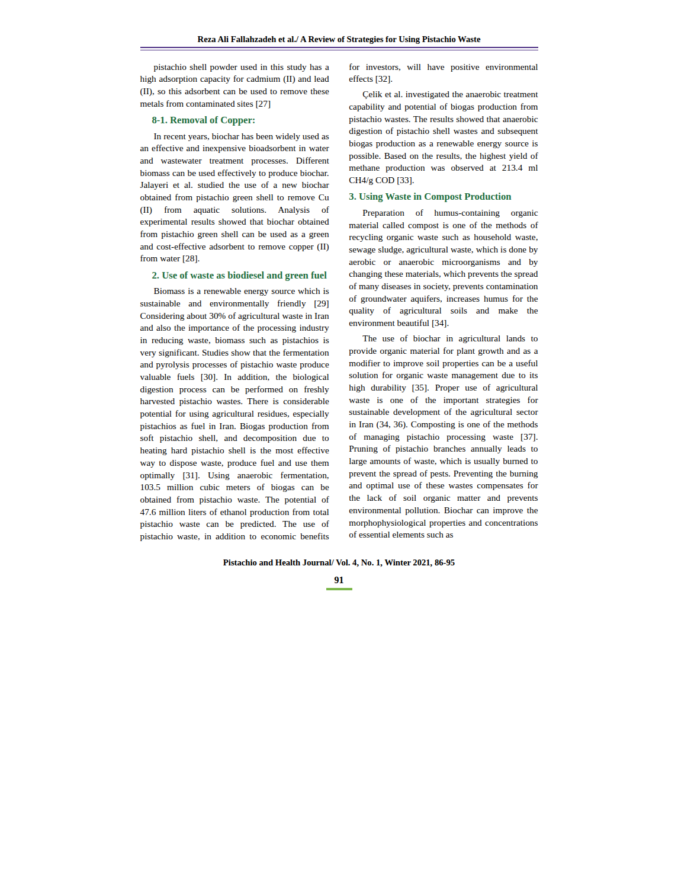Reza Ali Fallahzadeh et al./ A Review of Strategies for Using Pistachio Waste
pistachio shell powder used in this study has a high adsorption capacity for cadmium (II) and lead (II), so this adsorbent can be used to remove these metals from contaminated sites [27]
8-1. Removal of Copper:
In recent years, biochar has been widely used as an effective and inexpensive bioadsorbent in water and wastewater treatment processes. Different biomass can be used effectively to produce biochar. Jalayeri et al. studied the use of a new biochar obtained from pistachio green shell to remove Cu (II) from aquatic solutions. Analysis of experimental results showed that biochar obtained from pistachio green shell can be used as a green and cost-effective adsorbent to remove copper (II) from water [28].
2. Use of waste as biodiesel and green fuel
Biomass is a renewable energy source which is sustainable and environmentally friendly [29] Considering about 30% of agricultural waste in Iran and also the importance of the processing industry in reducing waste, biomass such as pistachios is very significant. Studies show that the fermentation and pyrolysis processes of pistachio waste produce valuable fuels [30]. In addition, the biological digestion process can be performed on freshly harvested pistachio wastes. There is considerable potential for using agricultural residues, especially pistachios as fuel in Iran. Biogas production from soft pistachio shell, and decomposition due to heating hard pistachio shell is the most effective way to dispose waste, produce fuel and use them optimally [31]. Using anaerobic fermentation, 103.5 million cubic meters of biogas can be obtained from pistachio waste. The potential of 47.6 million liters of ethanol production from total pistachio waste can be predicted. The use of pistachio waste, in addition to economic benefits for investors, will have positive environmental effects [32].
Çelik et al. investigated the anaerobic treatment capability and potential of biogas production from pistachio wastes. The results showed that anaerobic digestion of pistachio shell wastes and subsequent biogas production as a renewable energy source is possible. Based on the results, the highest yield of methane production was observed at 213.4 ml CH4/g COD [33].
3. Using Waste in Compost Production
Preparation of humus-containing organic material called compost is one of the methods of recycling organic waste such as household waste, sewage sludge, agricultural waste, which is done by aerobic or anaerobic microorganisms and by changing these materials, which prevents the spread of many diseases in society, prevents contamination of groundwater aquifers, increases humus for the quality of agricultural soils and make the environment beautiful [34].
The use of biochar in agricultural lands to provide organic material for plant growth and as a modifier to improve soil properties can be a useful solution for organic waste management due to its high durability [35]. Proper use of agricultural waste is one of the important strategies for sustainable development of the agricultural sector in Iran (34, 36). Composting is one of the methods of managing pistachio processing waste [37]. Pruning of pistachio branches annually leads to large amounts of waste, which is usually burned to prevent the spread of pests. Preventing the burning and optimal use of these wastes compensates for the lack of soil organic matter and prevents environmental pollution. Biochar can improve the morphophysiological properties and concentrations of essential elements such as
Pistachio and Health Journal/ Vol. 4, No. 1, Winter 2021, 86-95
91